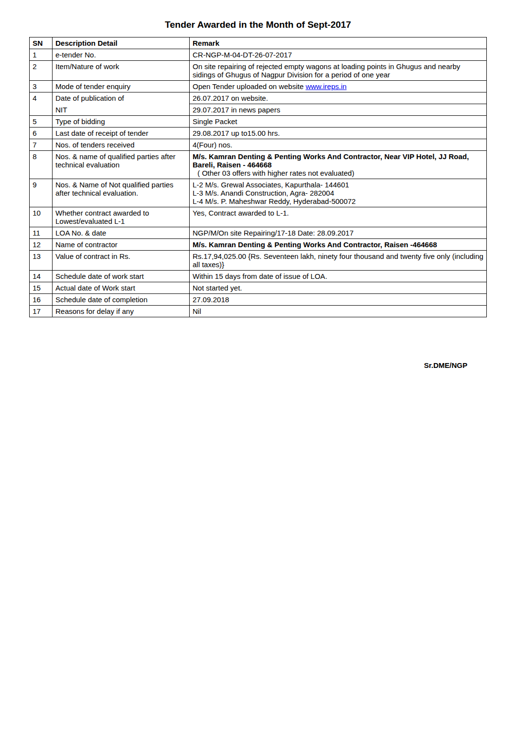Tender Awarded in the Month of Sept-2017
| SN | Description Detail | Remark |
| --- | --- | --- |
| 1 | e-tender No. | CR-NGP-M-04-DT-26-07-2017 |
| 2 | Item/Nature of work | On site repairing of rejected empty wagons at loading points in Ghugus and nearby sidings of Ghugus of Nagpur Division for a period of one year |
| 3 | Mode of tender enquiry | Open Tender uploaded on website www.ireps.in |
| 4 | Date of publication of | 26.07.2017 on website. |
| NIT | 29.07.2017 in news papers |
| 5 | Type of bidding | Single Packet |
| 6 | Last date of receipt of tender | 29.08.2017 up to15.00 hrs. |
| 7 | Nos. of tenders received | 4(Four) nos. |
| 8 | Nos. & name of qualified parties after technical evaluation | M/s. Kamran Denting & Penting Works And Contractor, Near VIP Hotel, JJ Road, Bareli, Raisen - 464668 ( Other 03 offers with higher rates not evaluated) |
| 9 | Nos. & Name of Not qualified parties after technical evaluation. | L-2 M/s. Grewal Associates, Kapurthala- 144601 L-3 M/s. Anandi Construction, Agra- 282004 L-4 M/s. P. Maheshwar Reddy, Hyderabad-500072 |
| 10 | Whether contract awarded to Lowest/evaluated L-1 | Yes, Contract awarded to L-1. |
| 11 | LOA No. & date | NGP/M/On site Repairing/17-18 Date: 28.09.2017 |
| 12 | Name of contractor | M/s. Kamran Denting & Penting Works And Contractor, Raisen -464668 |
| 13 | Value of contract in Rs. | Rs.17,94,025.00 {Rs. Seventeen lakh, ninety four thousand and twenty five only (including all taxes)} |
| 14 | Schedule date of work start | Within 15 days from date of issue of LOA. |
| 15 | Actual date of Work start | Not started yet. |
| 16 | Schedule date of completion | 27.09.2018 |
| 17 | Reasons for delay if any | Nil |
Sr.DME/NGP